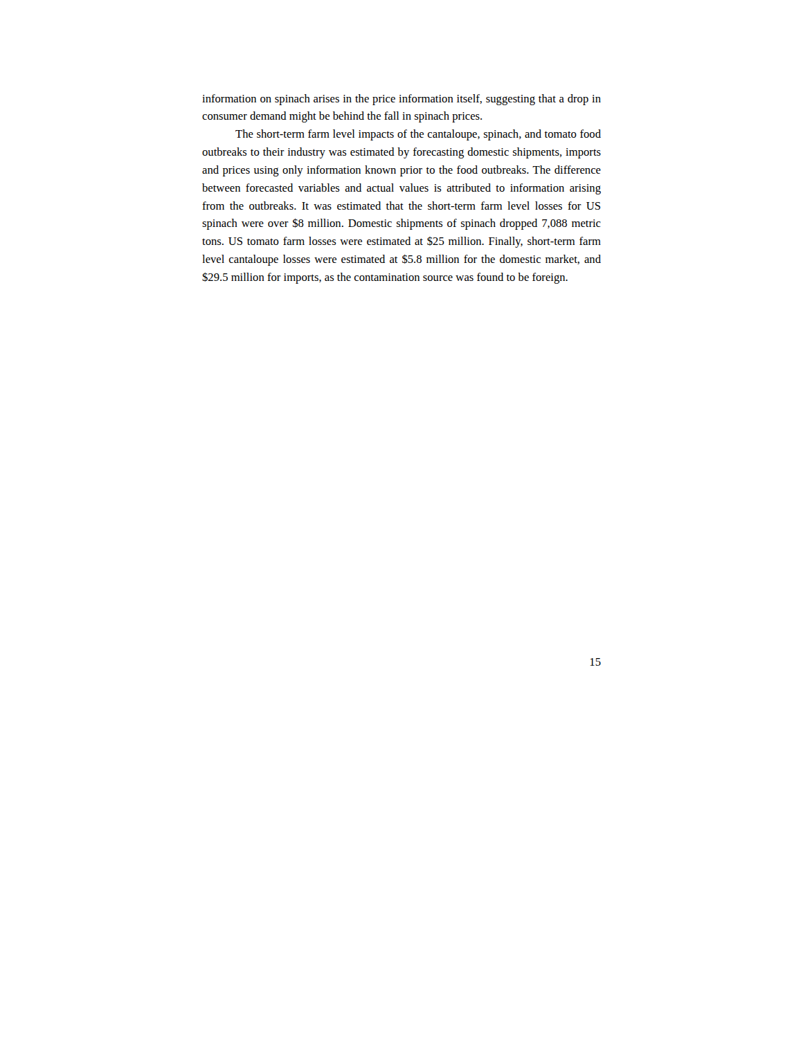information on spinach arises in the price information itself, suggesting that a drop in consumer demand might be behind the fall in spinach prices.
The short-term farm level impacts of the cantaloupe, spinach, and tomato food outbreaks to their industry was estimated by forecasting domestic shipments, imports and prices using only information known prior to the food outbreaks. The difference between forecasted variables and actual values is attributed to information arising from the outbreaks. It was estimated that the short-term farm level losses for US spinach were over $8 million. Domestic shipments of spinach dropped 7,088 metric tons. US tomato farm losses were estimated at $25 million. Finally, short-term farm level cantaloupe losses were estimated at $5.8 million for the domestic market, and $29.5 million for imports, as the contamination source was found to be foreign.
15